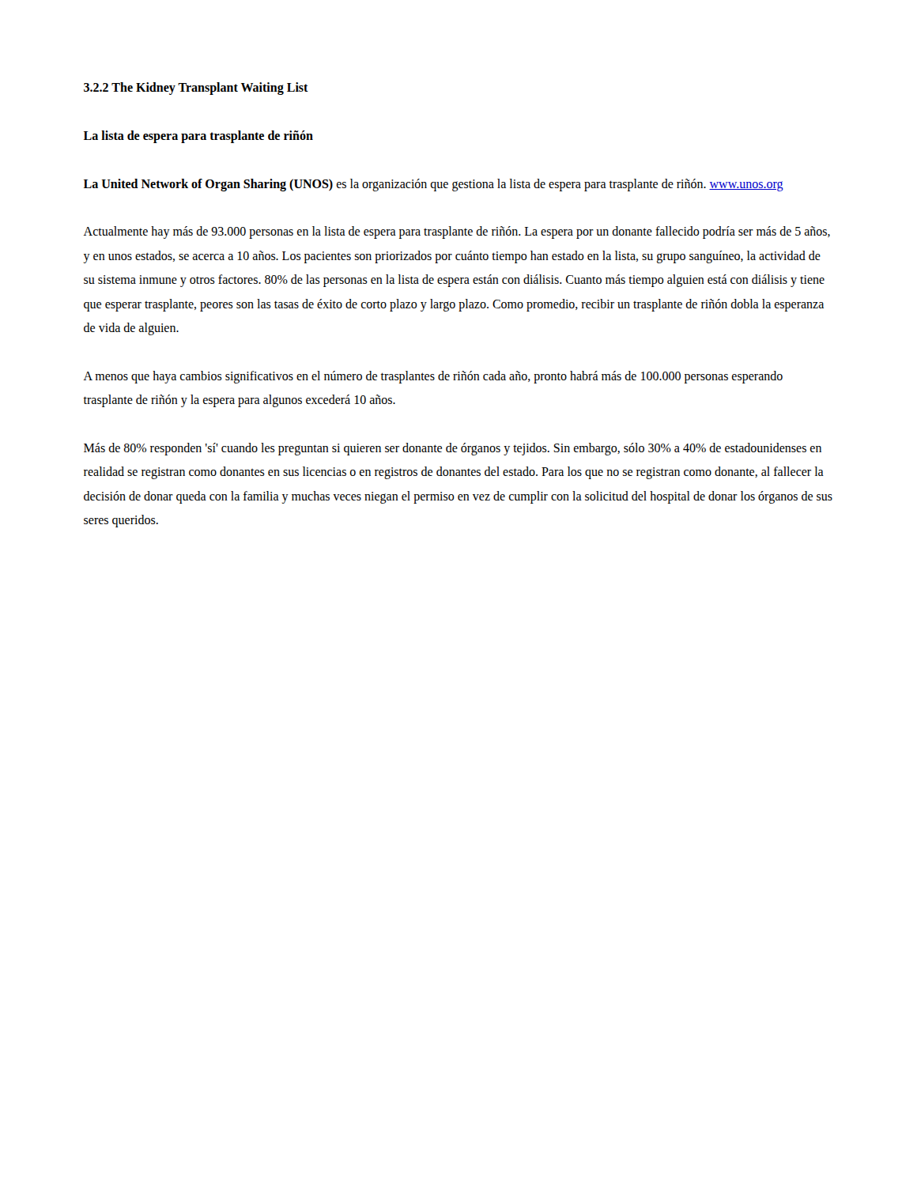3.2.2 The Kidney Transplant Waiting List
La lista de espera para trasplante de riñón
La United Network of Organ Sharing (UNOS) es la organización que gestiona la lista de espera para trasplante de riñón. www.unos.org
Actualmente hay más de 93.000 personas en la lista de espera para trasplante de riñón. La espera por un donante fallecido podría ser más de 5 años, y en unos estados, se acerca a 10 años. Los pacientes son priorizados por cuánto tiempo han estado en la lista, su grupo sanguíneo, la actividad de su sistema inmune y otros factores. 80% de las personas en la lista de espera están con diálisis. Cuanto más tiempo alguien está con diálisis y tiene que esperar trasplante, peores son las tasas de éxito de corto plazo y largo plazo. Como promedio, recibir un trasplante de riñón dobla la esperanza de vida de alguien.
A menos que haya cambios significativos en el número de trasplantes de riñón cada año, pronto habrá más de 100.000 personas esperando trasplante de riñón y la espera para algunos excederá 10 años.
Más de 80% responden 'sí' cuando les preguntan si quieren ser donante de órganos y tejidos. Sin embargo, sólo 30% a 40% de estadounidenses en realidad se registran como donantes en sus licencias o en registros de donantes del estado. Para los que no se registran como donante, al fallecer la decisión de donar queda con la familia y muchas veces niegan el permiso en vez de cumplir con la solicitud del hospital de donar los órganos de sus seres queridos.